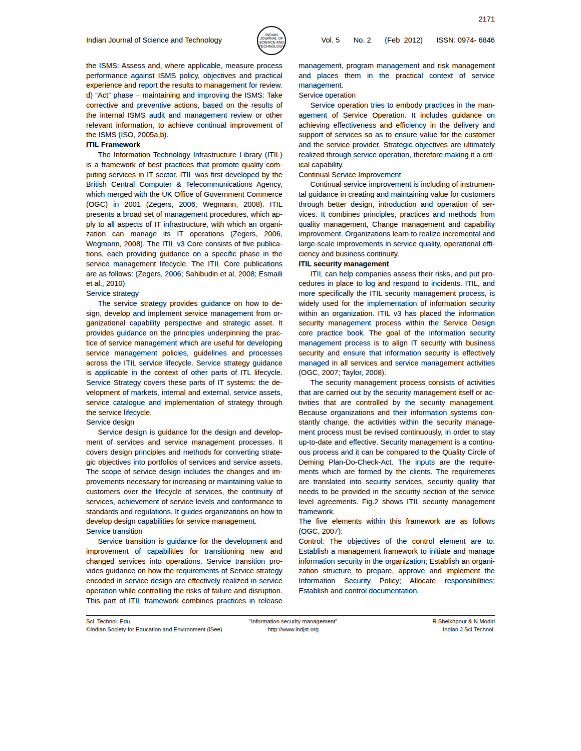2171
Indian Journal of Science and Technology
INDIAN JOURNAL OF SCIENCE AND TECHNOLOGY
Vol. 5 No. 2 (Feb 2012) ISSN: 0974- 6846
the ISMS: Assess and, where applicable, measure process performance against ISMS policy, objectives and practical experience and report the results to management for review. d) “Act” phase – maintaining and improving the ISMS: Take corrective and preventive actions, based on the results of the internal ISMS audit and management review or other relevant information, to achieve continual improvement of the ISMS (ISO, 2005a,b).
ITIL Framework
The Information Technology Infrastructure Library (ITIL) is a framework of best practices that promote quality computing services in IT sector. ITIL was first developed by the British Central Computer & Telecommunications Agency, which merged with the UK Office of Government Commerce (OGC) in 2001 (Zegers, 2006; Wegmann, 2008). ITIL presents a broad set of management procedures, which apply to all aspects of IT infrastructure, with which an organization can manage its IT operations (Zegers, 2006, Wegmann, 2008). The ITIL v3 Core consists of five publications, each providing guidance on a specific phase in the service management lifecycle. The ITIL Core publications are as follows: (Zegers, 2006; Sahibudin et al, 2008; Esmaili et al., 2010)
Service strategy
The service strategy provides guidance on how to design, develop and implement service management from organizational capability perspective and strategic asset. It provides guidance on the principles underpinning the practice of service management which are useful for developing service management policies, guidelines and processes across the ITIL service lifecycle. Service strategy guidance is applicable in the context of other parts of ITL lifecycle. Service Strategy covers these parts of IT systems: the development of markets, internal and external, service assets, service catalogue and implementation of strategy through the service lifecycle.
Service design
Service design is guidance for the design and development of services and service management processes. It covers design principles and methods for converting strategic objectives into portfolios of services and service assets. The scope of service design includes the changes and improvements necessary for increasing or maintaining value to customers over the lifecycle of services, the continuity of services, achievement of service levels and conformance to standards and regulations. It guides organizations on how to develop design capabilities for service management.
Service transition
Service transition is guidance for the development and improvement of capabilities for transitioning new and changed services into operations. Service transition provides guidance on how the requirements of Service strategy encoded in service design are effectively realized in service operation while controlling the risks of failure and disruption. This part of ITIL framework combines practices in release management, program management and risk management and places them in the practical context of service management.
Service operation
Service operation tries to embody practices in the management of Service Operation. It includes guidance on achieving effectiveness and efficiency in the delivery and support of services so as to ensure value for the customer and the service provider. Strategic objectives are ultimately realized through service operation, therefore making it a critical capability.
Continual Service Improvement
Continual service improvement is including of instrumental guidance in creating and maintaining value for customers through better design, introduction and operation of services. It combines principles, practices and methods from quality management, Change management and capability improvement. Organizations learn to realize incremental and large-scale improvements in service quality, operational efficiency and business continuity.
ITIL security management
ITIL can help companies assess their risks, and put procedures in place to log and respond to incidents. ITIL, and more specifically the ITIL security management process, is widely used for the implementation of information security within an organization. ITIL v3 has placed the information security management process within the Service Design core practice book. The goal of the information security management process is to align IT security with business security and ensure that information security is effectively managed in all services and service management activities (OGC, 2007; Taylor, 2008).
The security management process consists of activities that are carried out by the security management itself or activities that are controlled by the security management. Because organizations and their information systems constantly change, the activities within the security management process must be revised continuously, in order to stay up-to-date and effective. Security management is a continuous process and it can be compared to the Quality Circle of Deming Plan-Do-Check-Act. The inputs are the requirements which are formed by the clients. The requirements are translated into security services, security quality that needs to be provided in the security section of the service level agreements. Fig.2 shows ITIL security management framework.
The five elements within this framework are as follows (OGC, 2007):
Control: The objectives of the control element are to: Establish a management framework to initiate and manage information security in the organization; Establish an organization structure to prepare, approve and implement the Information Security Policy; Allocate responsibilities; Establish and control documentation.
Sci. Technol. Edu.
©Indian Society for Education and Environment (iSee)
“Information security management”
http://www.indjst.org
R.Sheikhpour & N.Modiri
Indian J.Sci.Technol.